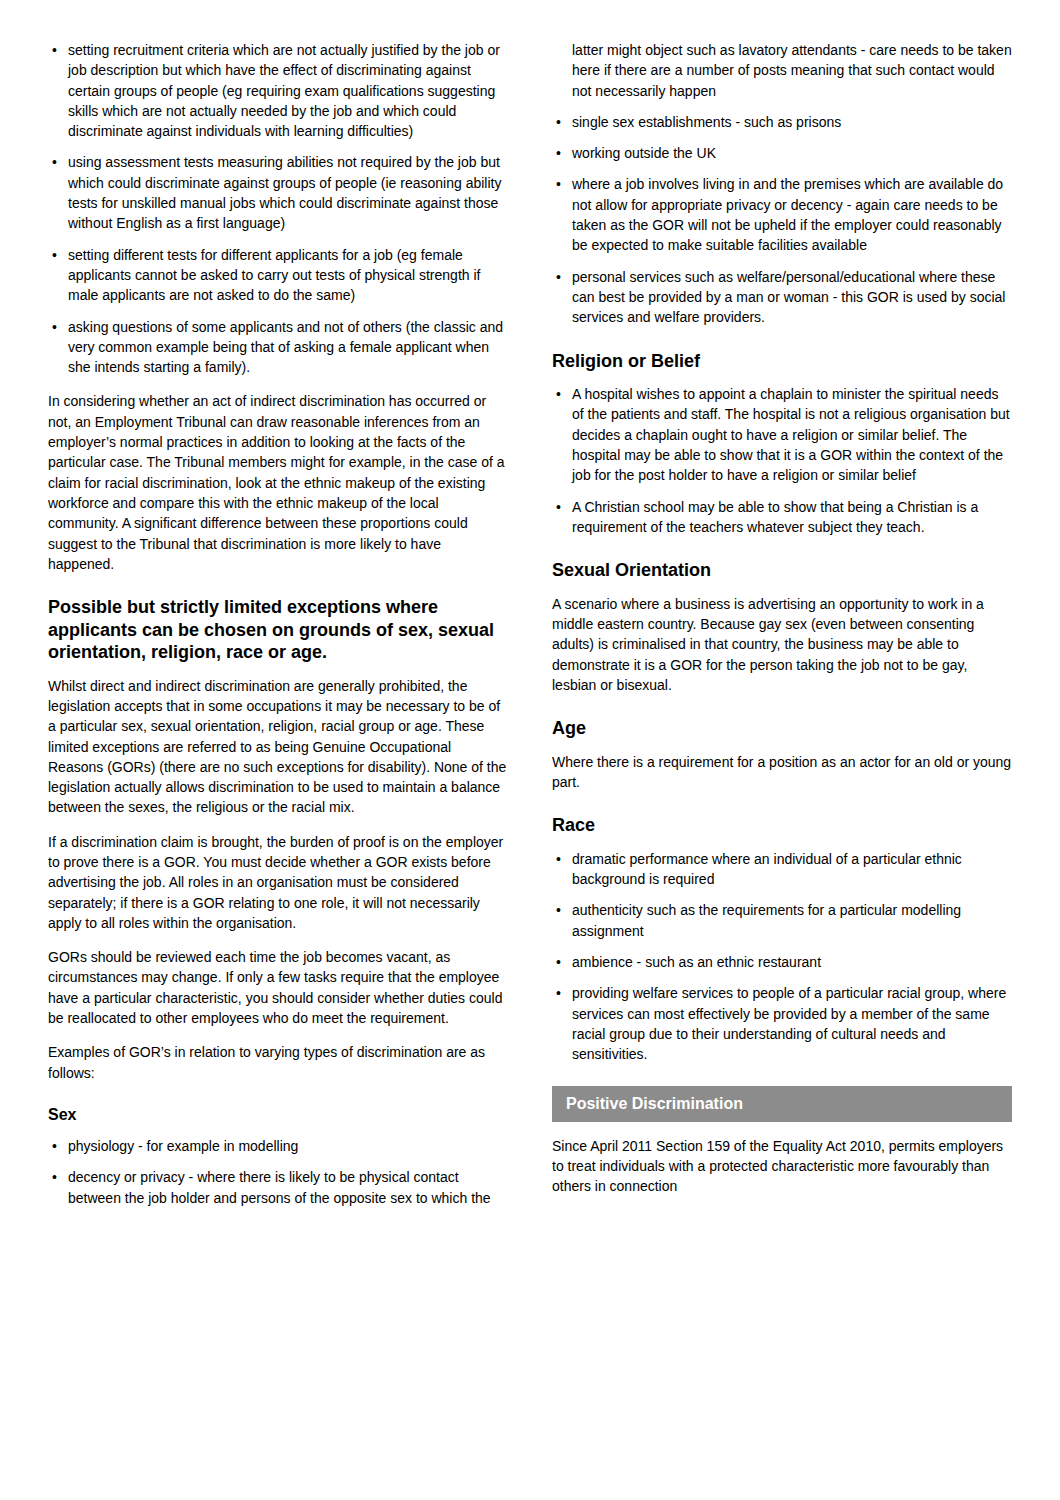setting recruitment criteria which are not actually justified by the job or job description but which have the effect of discriminating against certain groups of people (eg requiring exam qualifications suggesting skills which are not actually needed by the job and which could discriminate against individuals with learning difficulties)
using assessment tests measuring abilities not required by the job but which could discriminate against groups of people (ie reasoning ability tests for unskilled manual jobs which could discriminate against those without English as a first language)
setting different tests for different applicants for a job (eg female applicants cannot be asked to carry out tests of physical strength if male applicants are not asked to do the same)
asking questions of some applicants and not of others (the classic and very common example being that of asking a female applicant when she intends starting a family).
In considering whether an act of indirect discrimination has occurred or not, an Employment Tribunal can draw reasonable inferences from an employer’s normal practices in addition to looking at the facts of the particular case. The Tribunal members might for example, in the case of a claim for racial discrimination, look at the ethnic makeup of the existing workforce and compare this with the ethnic makeup of the local community. A significant difference between these proportions could suggest to the Tribunal that discrimination is more likely to have happened.
Possible but strictly limited exceptions where applicants can be chosen on grounds of sex, sexual orientation, religion, race or age.
Whilst direct and indirect discrimination are generally prohibited, the legislation accepts that in some occupations it may be necessary to be of a particular sex, sexual orientation, religion, racial group or age. These limited exceptions are referred to as being Genuine Occupational Reasons (GORs) (there are no such exceptions for disability). None of the legislation actually allows discrimination to be used to maintain a balance between the sexes, the religious or the racial mix.
If a discrimination claim is brought, the burden of proof is on the employer to prove there is a GOR. You must decide whether a GOR exists before advertising the job. All roles in an organisation must be considered separately; if there is a GOR relating to one role, it will not necessarily apply to all roles within the organisation.
GORs should be reviewed each time the job becomes vacant, as circumstances may change. If only a few tasks require that the employee have a particular characteristic, you should consider whether duties could be reallocated to other employees who do meet the requirement.
Examples of GOR’s in relation to varying types of discrimination are as follows:
Sex
physiology - for example in modelling
decency or privacy - where there is likely to be physical contact between the job holder and persons of the opposite sex to which the latter might object such as lavatory attendants - care needs to be taken here if there are a number of posts meaning that such contact would not necessarily happen
single sex establishments - such as prisons
working outside the UK
where a job involves living in and the premises which are available do not allow for appropriate privacy or decency - again care needs to be taken as the GOR will not be upheld if the employer could reasonably be expected to make suitable facilities available
personal services such as welfare/personal/educational where these can best be provided by a man or woman - this GOR is used by social services and welfare providers.
Religion or Belief
A hospital wishes to appoint a chaplain to minister the spiritual needs of the patients and staff. The hospital is not a religious organisation but decides a chaplain ought to have a religion or similar belief. The hospital may be able to show that it is a GOR within the context of the job for the post holder to have a religion or similar belief
A Christian school may be able to show that being a Christian is a requirement of the teachers whatever subject they teach.
Sexual Orientation
A scenario where a business is advertising an opportunity to work in a middle eastern country. Because gay sex (even between consenting adults) is criminalised in that country, the business may be able to demonstrate it is a GOR for the person taking the job not to be gay, lesbian or bisexual.
Age
Where there is a requirement for a position as an actor for an old or young part.
Race
dramatic performance where an individual of a particular ethnic background is required
authenticity such as the requirements for a particular modelling assignment
ambience - such as an ethnic restaurant
providing welfare services to people of a particular racial group, where services can most effectively be provided by a member of the same racial group due to their understanding of cultural needs and sensitivities.
Positive Discrimination
Since April 2011 Section 159 of the Equality Act 2010, permits employers to treat individuals with a protected characteristic more favourably than others in connection